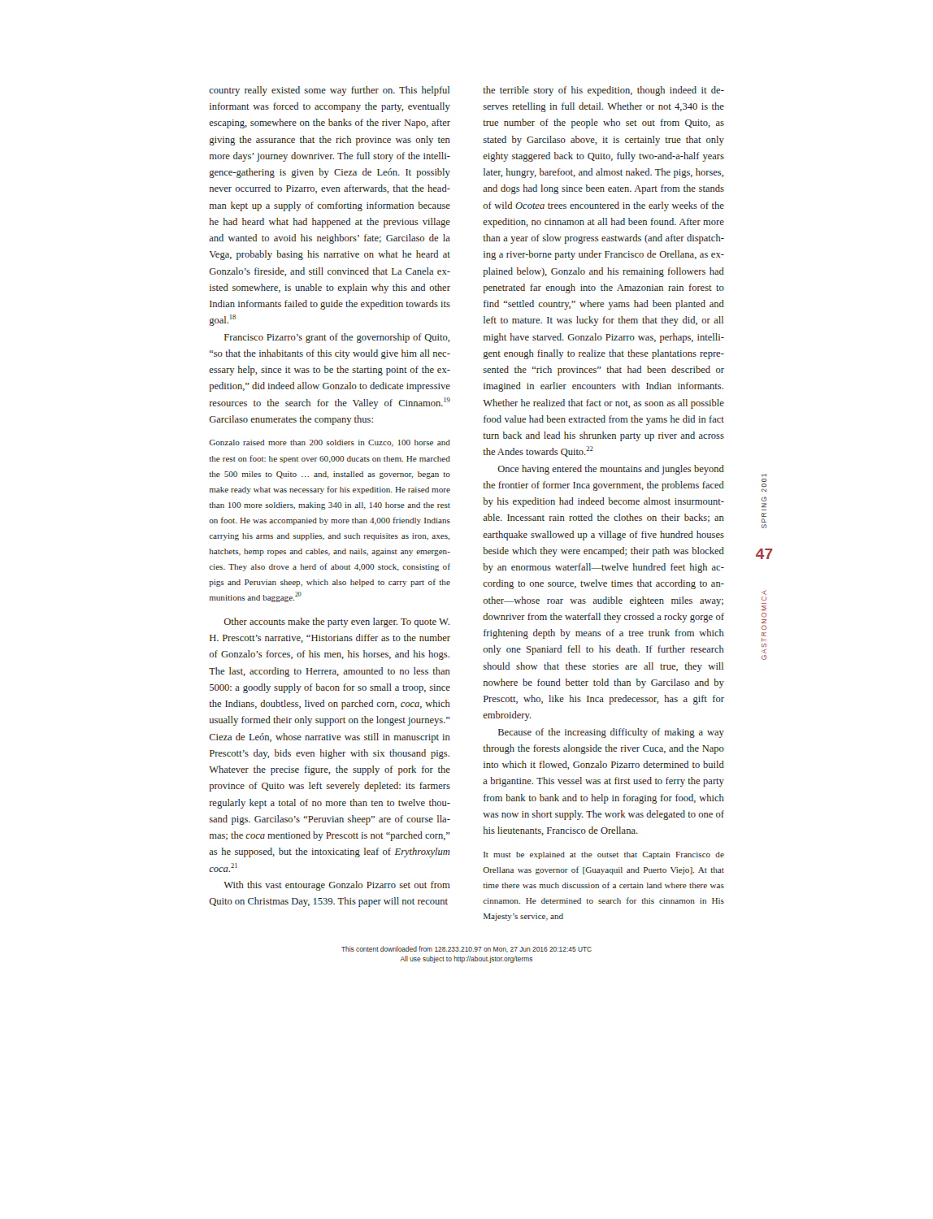country really existed some way further on. This helpful informant was forced to accompany the party, eventually escaping, somewhere on the banks of the river Napo, after giving the assurance that the rich province was only ten more days’ journey downriver. The full story of the intelligence-gathering is given by Cieza de León. It possibly never occurred to Pizarro, even afterwards, that the headman kept up a supply of comforting information because he had heard what had happened at the previous village and wanted to avoid his neighbors’ fate; Garcilaso de la Vega, probably basing his narrative on what he heard at Gonzalo’s fireside, and still convinced that La Canela existed somewhere, is unable to explain why this and other Indian informants failed to guide the expedition towards its goal.18
Francisco Pizarro’s grant of the governorship of Quito, “so that the inhabitants of this city would give him all necessary help, since it was to be the starting point of the expedition,” did indeed allow Gonzalo to dedicate impressive resources to the search for the Valley of Cinnamon.19 Garcilaso enumerates the company thus:
Gonzalo raised more than 200 soldiers in Cuzco, 100 horse and the rest on foot: he spent over 60,000 ducats on them. He marched the 500 miles to Quito … and, installed as governor, began to make ready what was necessary for his expedition. He raised more than 100 more soldiers, making 340 in all, 140 horse and the rest on foot. He was accompanied by more than 4,000 friendly Indians carrying his arms and supplies, and such requisites as iron, axes, hatchets, hemp ropes and cables, and nails, against any emergencies. They also drove a herd of about 4,000 stock, consisting of pigs and Peruvian sheep, which also helped to carry part of the munitions and baggage.20
Other accounts make the party even larger. To quote W. H. Prescott’s narrative, “Historians differ as to the number of Gonzalo’s forces, of his men, his horses, and his hogs. The last, according to Herrera, amounted to no less than 5000: a goodly supply of bacon for so small a troop, since the Indians, doubtless, lived on parched corn, coca, which usually formed their only support on the longest journeys.” Cieza de León, whose narrative was still in manuscript in Prescott’s day, bids even higher with six thousand pigs. Whatever the precise figure, the supply of pork for the province of Quito was left severely depleted: its farmers regularly kept a total of no more than ten to twelve thousand pigs. Garcilaso’s “Peruvian sheep” are of course llamas; the coca mentioned by Prescott is not “parched corn,” as he supposed, but the intoxicating leaf of Erythroxylum coca.21
With this vast entourage Gonzalo Pizarro set out from Quito on Christmas Day, 1539. This paper will not recount
the terrible story of his expedition, though indeed it deserves retelling in full detail. Whether or not 4,340 is the true number of the people who set out from Quito, as stated by Garcilaso above, it is certainly true that only eighty staggered back to Quito, fully two-and-a-half years later, hungry, barefoot, and almost naked. The pigs, horses, and dogs had long since been eaten. Apart from the stands of wild Ocotea trees encountered in the early weeks of the expedition, no cinnamon at all had been found. After more than a year of slow progress eastwards (and after dispatching a river-borne party under Francisco de Orellana, as explained below), Gonzalo and his remaining followers had penetrated far enough into the Amazonian rain forest to find “settled country,” where yams had been planted and left to mature. It was lucky for them that they did, or all might have starved. Gonzalo Pizarro was, perhaps, intelligent enough finally to realize that these plantations represented the “rich provinces” that had been described or imagined in earlier encounters with Indian informants. Whether he realized that fact or not, as soon as all possible food value had been extracted from the yams he did in fact turn back and lead his shrunken party up river and across the Andes towards Quito.22
Once having entered the mountains and jungles beyond the frontier of former Inca government, the problems faced by his expedition had indeed become almost insurmountable. Incessant rain rotted the clothes on their backs; an earthquake swallowed up a village of five hundred houses beside which they were encamped; their path was blocked by an enormous waterfall—twelve hundred feet high according to one source, twelve times that according to another—whose roar was audible eighteen miles away; downriver from the waterfall they crossed a rocky gorge of frightening depth by means of a tree trunk from which only one Spaniard fell to his death. If further research should show that these stories are all true, they will nowhere be found better told than by Garcilaso and by Prescott, who, like his Inca predecessor, has a gift for embroidery.
Because of the increasing difficulty of making a way through the forests alongside the river Cuca, and the Napo into which it flowed, Gonzalo Pizarro determined to build a brigantine. This vessel was at first used to ferry the party from bank to bank and to help in foraging for food, which was now in short supply. The work was delegated to one of his lieutenants, Francisco de Orellana.
It must be explained at the outset that Captain Francisco de Orellana was governor of [Guayaquil and Puerto Viejo]. At that time there was much discussion of a certain land where there was cinnamon. He determined to search for this cinnamon in His Majesty’s service, and
Spring 2001
47
Gastronomica
This content downloaded from 128.233.210.97 on Mon, 27 Jun 2016 20:12:45 UTC
All use subject to http://about.jstor.org/terms